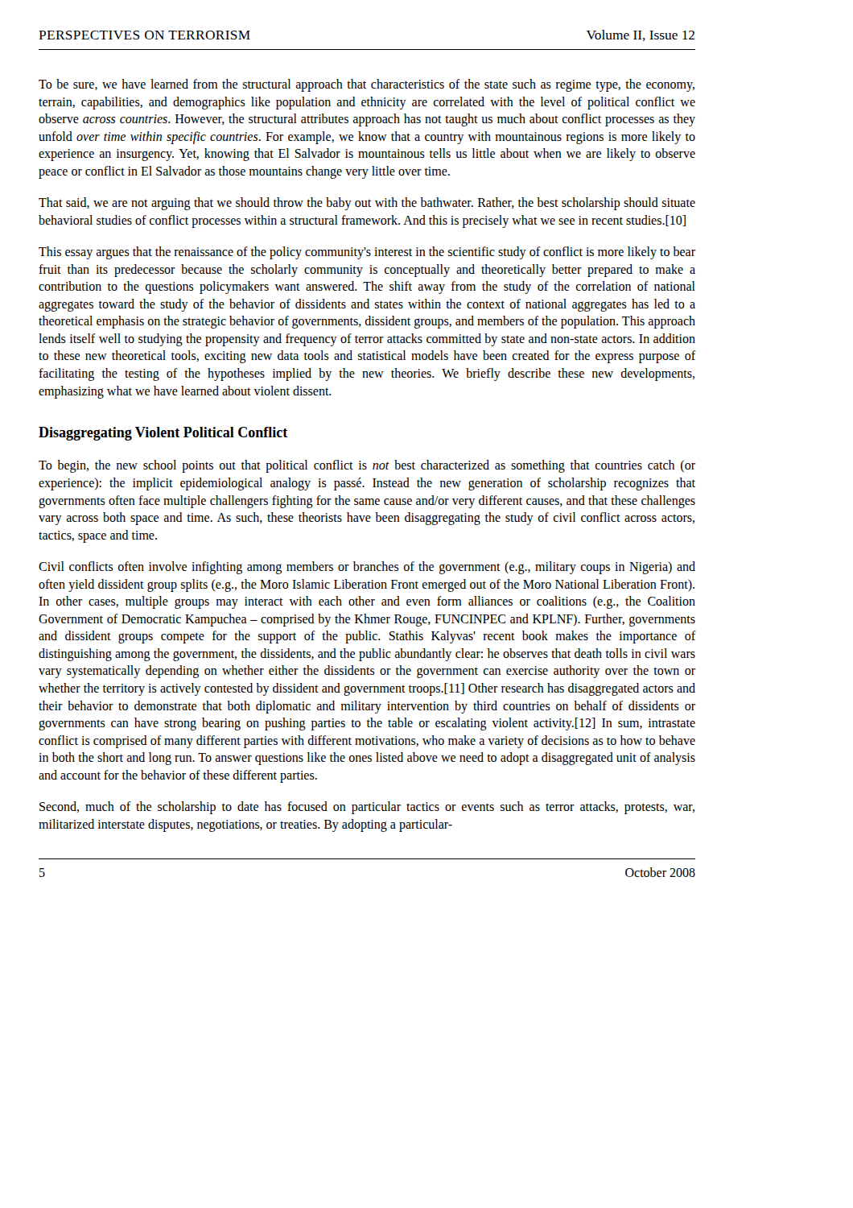PERSPECTIVES ON TERRORISM Volume II, Issue 12
To be sure, we have learned from the structural approach that characteristics of the state such as regime type, the economy, terrain, capabilities, and demographics like population and ethnicity are correlated with the level of political conflict we observe across countries. However, the structural attributes approach has not taught us much about conflict processes as they unfold over time within specific countries. For example, we know that a country with mountainous regions is more likely to experience an insurgency. Yet, knowing that El Salvador is mountainous tells us little about when we are likely to observe peace or conflict in El Salvador as those mountains change very little over time.
That said, we are not arguing that we should throw the baby out with the bathwater. Rather, the best scholarship should situate behavioral studies of conflict processes within a structural framework. And this is precisely what we see in recent studies.[10]
This essay argues that the renaissance of the policy community's interest in the scientific study of conflict is more likely to bear fruit than its predecessor because the scholarly community is conceptually and theoretically better prepared to make a contribution to the questions policymakers want answered. The shift away from the study of the correlation of national aggregates toward the study of the behavior of dissidents and states within the context of national aggregates has led to a theoretical emphasis on the strategic behavior of governments, dissident groups, and members of the population. This approach lends itself well to studying the propensity and frequency of terror attacks committed by state and non-state actors. In addition to these new theoretical tools, exciting new data tools and statistical models have been created for the express purpose of facilitating the testing of the hypotheses implied by the new theories. We briefly describe these new developments, emphasizing what we have learned about violent dissent.
Disaggregating Violent Political Conflict
To begin, the new school points out that political conflict is not best characterized as something that countries catch (or experience): the implicit epidemiological analogy is passé. Instead the new generation of scholarship recognizes that governments often face multiple challengers fighting for the same cause and/or very different causes, and that these challenges vary across both space and time. As such, these theorists have been disaggregating the study of civil conflict across actors, tactics, space and time.
Civil conflicts often involve infighting among members or branches of the government (e.g., military coups in Nigeria) and often yield dissident group splits (e.g., the Moro Islamic Liberation Front emerged out of the Moro National Liberation Front). In other cases, multiple groups may interact with each other and even form alliances or coalitions (e.g., the Coalition Government of Democratic Kampuchea – comprised by the Khmer Rouge, FUNCINPEC and KPLNF). Further, governments and dissident groups compete for the support of the public. Stathis Kalyvas' recent book makes the importance of distinguishing among the government, the dissidents, and the public abundantly clear: he observes that death tolls in civil wars vary systematically depending on whether either the dissidents or the government can exercise authority over the town or whether the territory is actively contested by dissident and government troops.[11] Other research has disaggregated actors and their behavior to demonstrate that both diplomatic and military intervention by third countries on behalf of dissidents or governments can have strong bearing on pushing parties to the table or escalating violent activity.[12] In sum, intrastate conflict is comprised of many different parties with different motivations, who make a variety of decisions as to how to behave in both the short and long run. To answer questions like the ones listed above we need to adopt a disaggregated unit of analysis and account for the behavior of these different parties.
Second, much of the scholarship to date has focused on particular tactics or events such as terror attacks, protests, war, militarized interstate disputes, negotiations, or treaties. By adopting a particular-
5 October 2008